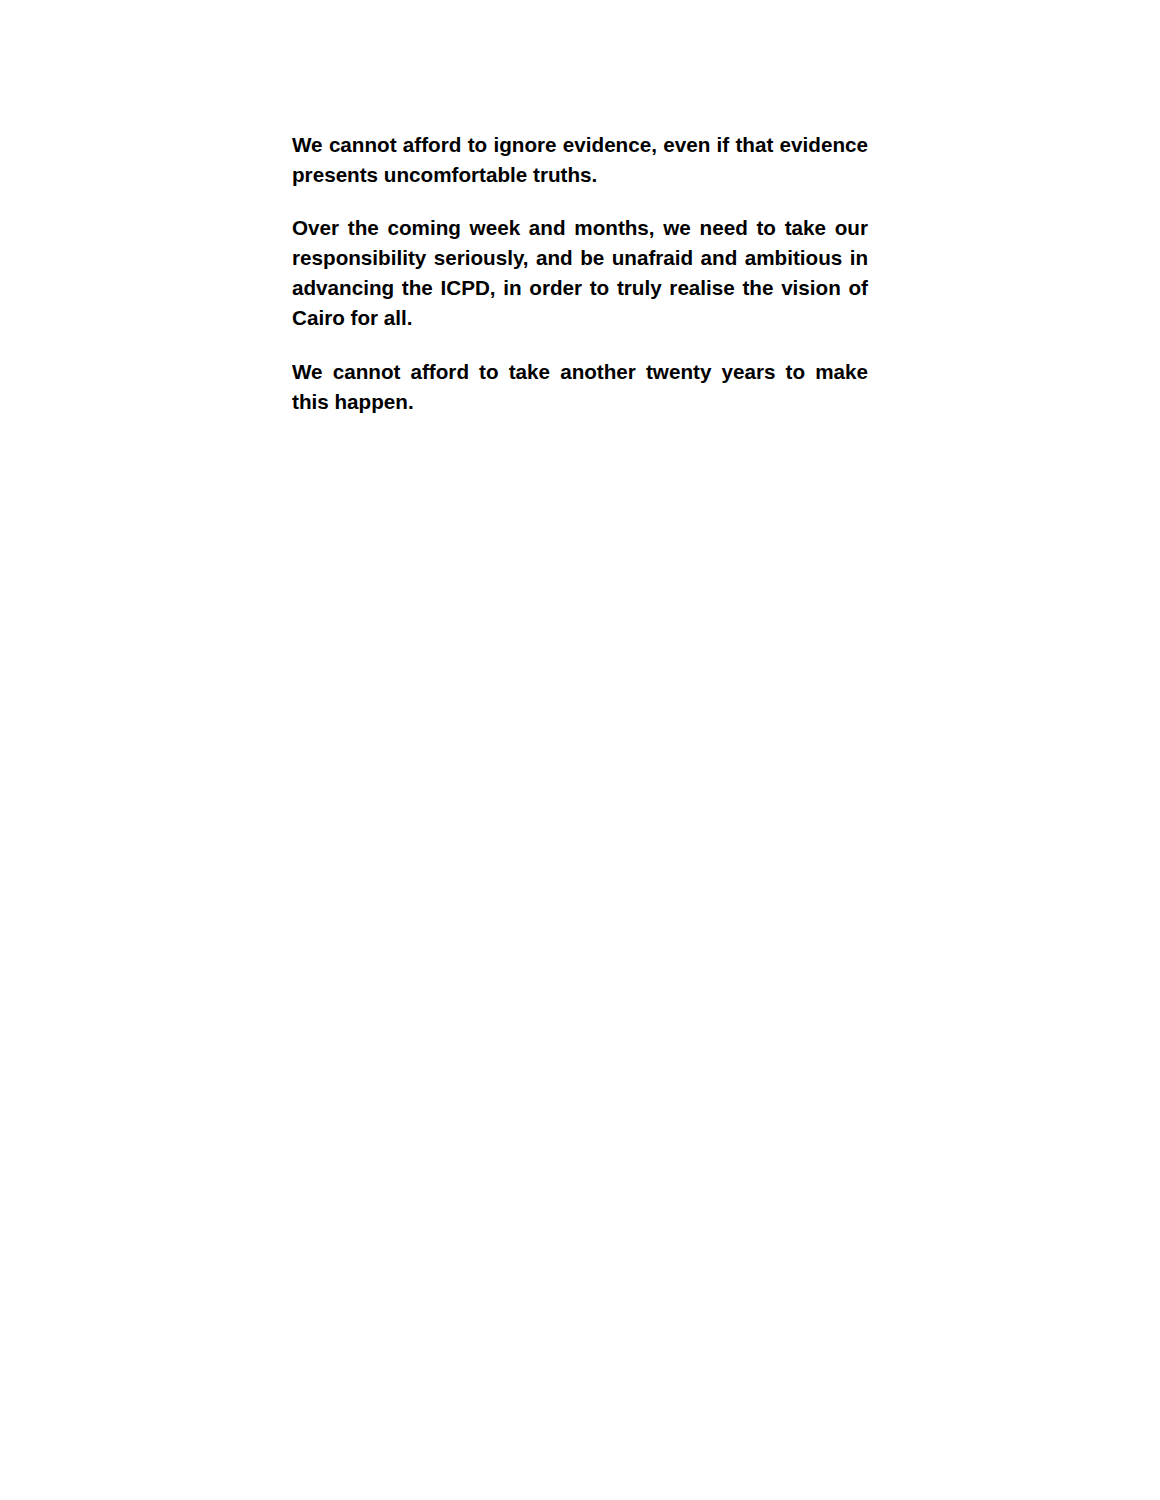We cannot afford to ignore evidence, even if that evidence presents uncomfortable truths.
Over the coming week and months, we need to take our responsibility seriously, and be unafraid and ambitious in advancing the ICPD, in order to truly realise the vision of Cairo for all.
We cannot afford to take another twenty years to make this happen.